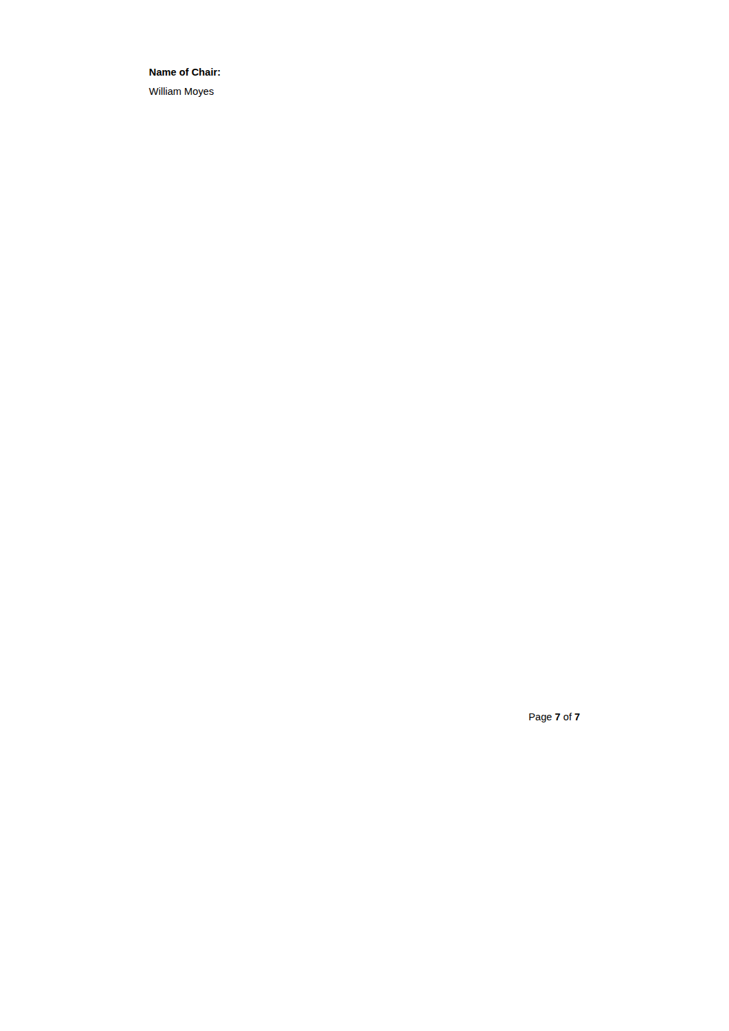Name of Chair:
William Moyes
Page 7 of 7